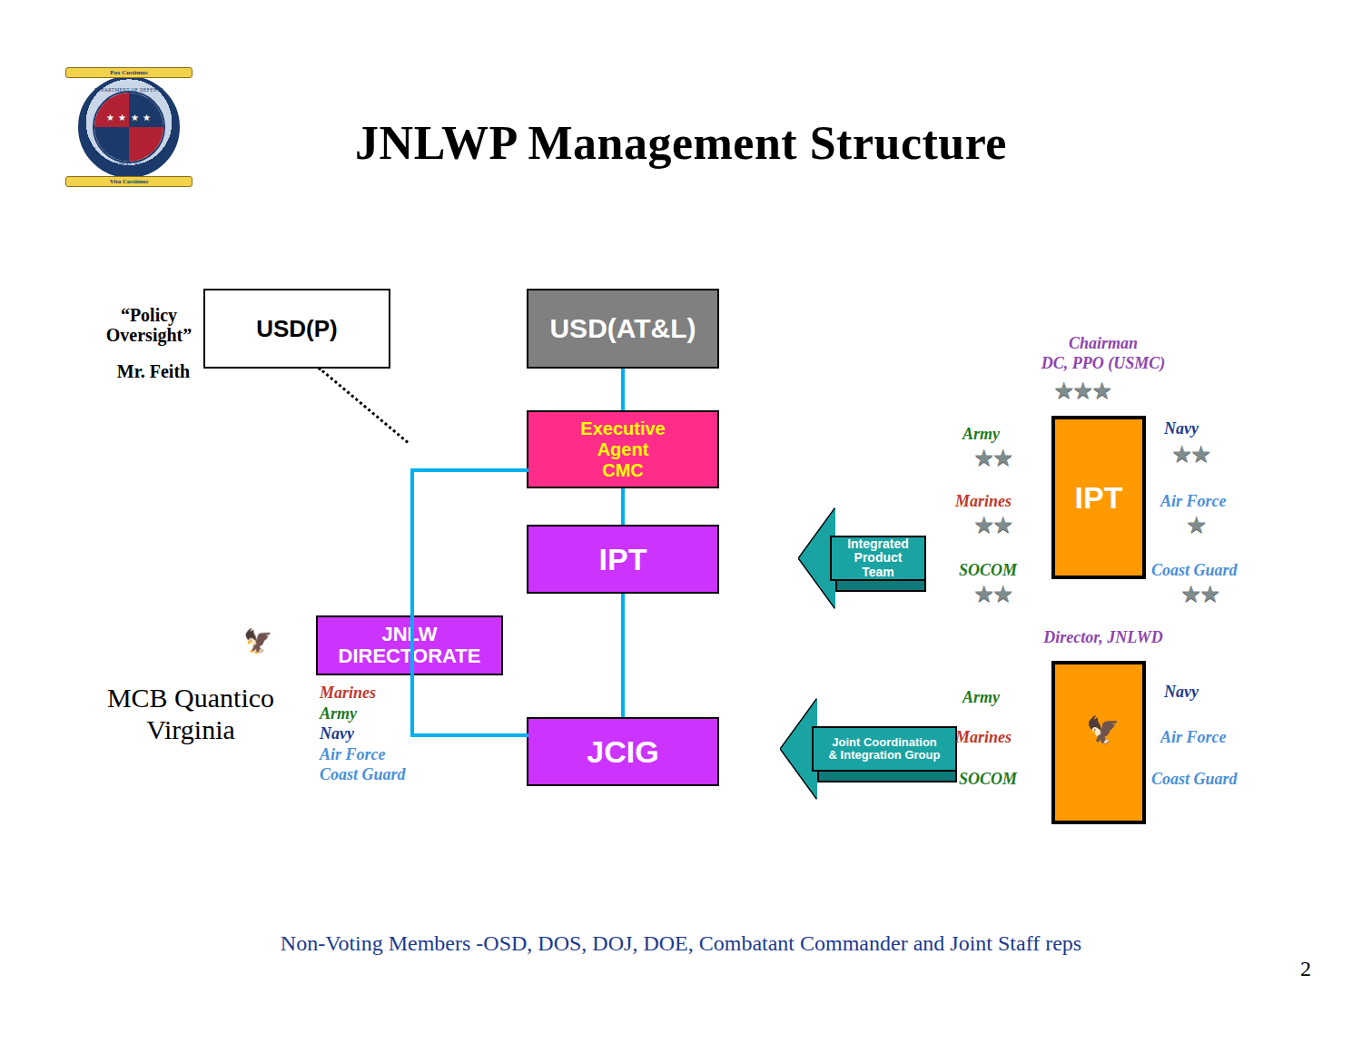DEPARTMENT OF DEFENSE
★ ★ ★ ★
NON-LETHAL WEAPONS
Pax Custimus
Vita Custimus
JNLWP Management Structure
“Policy
Oversight”
Mr. Feith
USD(P)
USD(AT&L)
Executive
Agent
CMC
IPT
JCIG
JNLW
DIRECTORATE
🦅
MCB Quantico
Virginia
Marines
Army
Navy
Air Force
Coast Guard
Integrated
Product
Team
Joint Coordination
& Integration Group
Chairman
DC, PPO (USMC)
★★★
IPT
Army
★★
Navy
★★
Marines
★★
Air Force
★
SOCOM
★★
Coast Guard
★★
Director, JNLWD
🦅
Army
Navy
Marines
Air Force
SOCOM
Coast Guard
Non-Voting Members -OSD, DOS, DOJ, DOE, Combatant Commander and Joint Staff reps
2